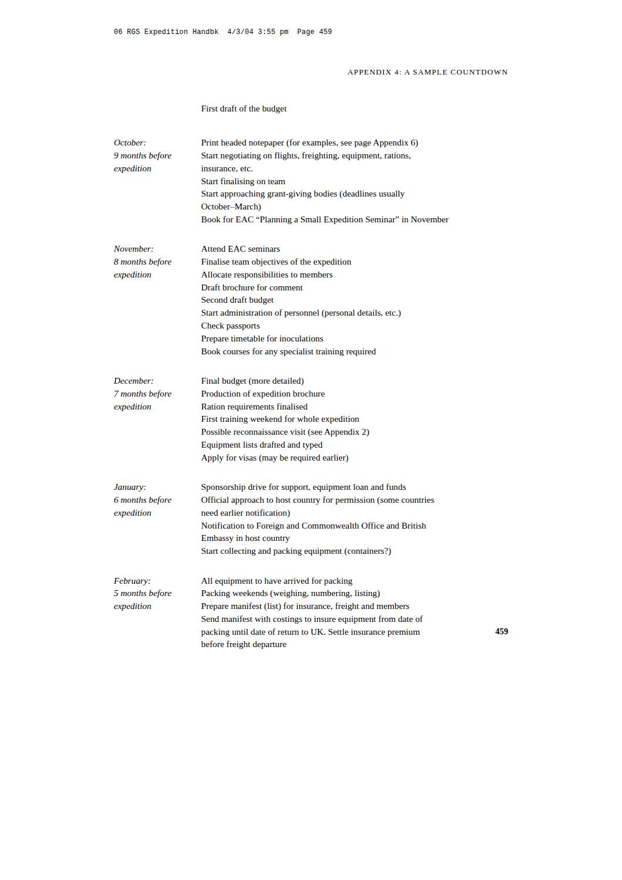06 RGS Expedition Handbk 4/3/04 3:55 pm Page 459
APPENDIX 4: A SAMPLE COUNTDOWN
First draft of the budget
October:
9 months before
expedition
Print headed notepaper (for examples, see page Appendix 6)
Start negotiating on flights, freighting, equipment, rations,
insurance, etc.
Start finalising on team
Start approaching grant-giving bodies (deadlines usually
October–March)
Book for EAC “Planning a Small Expedition Seminar” in November
November:
8 months before
expedition
Attend EAC seminars
Finalise team objectives of the expedition
Allocate responsibilities to members
Draft brochure for comment
Second draft budget
Start administration of personnel (personal details, etc.)
Check passports
Prepare timetable for inoculations
Book courses for any specialist training required
December:
7 months before
expedition
Final budget (more detailed)
Production of expedition brochure
Ration requirements finalised
First training weekend for whole expedition
Possible reconnaissance visit (see Appendix 2)
Equipment lists drafted and typed
Apply for visas (may be required earlier)
January:
6 months before
expedition
Sponsorship drive for support, equipment loan and funds
Official approach to host country for permission (some countries
need earlier notification)
Notification to Foreign and Commonwealth Office and British
Embassy in host country
Start collecting and packing equipment (containers?)
February:
5 months before
expedition
All equipment to have arrived for packing
Packing weekends (weighing, numbering, listing)
Prepare manifest (list) for insurance, freight and members
Send manifest with costings to insure equipment from date of
packing until date of return to UK. Settle insurance premium
before freight departure
459